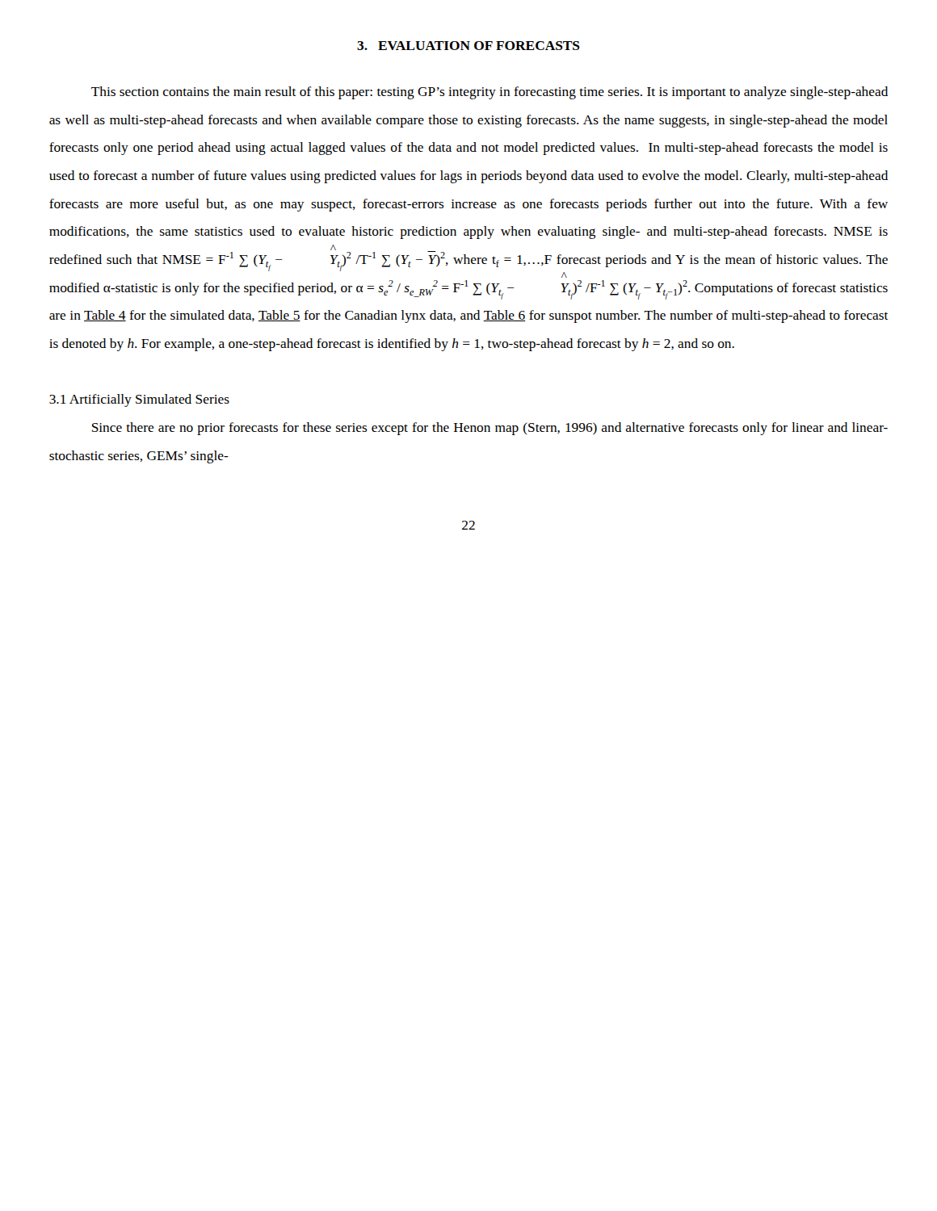3. EVALUATION OF FORECASTS
This section contains the main result of this paper: testing GP’s integrity in forecasting time series. It is important to analyze single-step-ahead as well as multi-step-ahead forecasts and when available compare those to existing forecasts. As the name suggests, in single-step-ahead the model forecasts only one period ahead using actual lagged values of the data and not model predicted values. In multi-step-ahead forecasts the model is used to forecast a number of future values using predicted values for lags in periods beyond data used to evolve the model. Clearly, multi-step-ahead forecasts are more useful but, as one may suspect, forecast-errors increase as one forecasts periods further out into the future. With a few modifications, the same statistics used to evaluate historic prediction apply when evaluating single- and multi-step-ahead forecasts. NMSE is redefined such that NMSE = F-1 ∑ (Ytf − Ytf)2 /T-1 ∑ (Yt − Y)2, where tf = 1,…,F forecast periods and Y is the mean of historic values. The modified α-statistic is only for the specified period, or α = se2 / se_RW2 = F-1 ∑ (Ytf − Ytf)2 /F-1 ∑ (Ytf − Ytf−1)2. Computations of forecast statistics are in Table 4 for the simulated data, Table 5 for the Canadian lynx data, and Table 6 for sunspot number. The number of multi-step-ahead to forecast is denoted by h. For example, a one-step-ahead forecast is identified by h = 1, two-step-ahead forecast by h = 2, and so on.
3.1 Artificially Simulated Series
Since there are no prior forecasts for these series except for the Henon map (Stern, 1996) and alternative forecasts only for linear and linear-stochastic series, GEMs’ single-
22